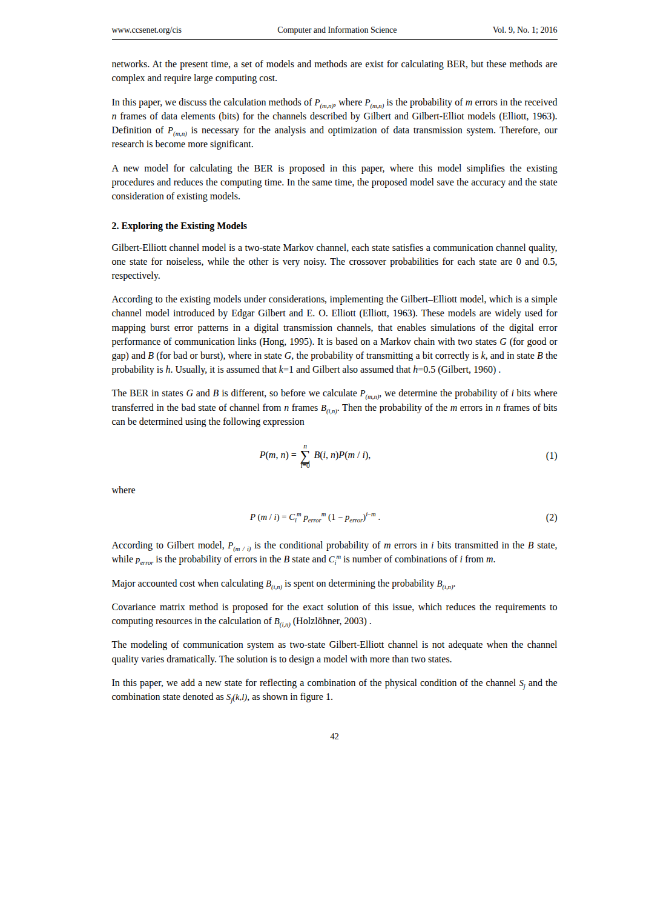www.ccsenet.org/cis Computer and Information Science Vol. 9, No. 1; 2016
networks. At the present time, a set of models and methods are exist for calculating BER, but these methods are complex and require large computing cost.
In this paper, we discuss the calculation methods of P(m,n), where P(m,n) is the probability of m errors in the received n frames of data elements (bits) for the channels described by Gilbert and Gilbert-Elliot models (Elliott, 1963). Definition of P(m,n) is necessary for the analysis and optimization of data transmission system. Therefore, our research is become more significant.
A new model for calculating the BER is proposed in this paper, where this model simplifies the existing procedures and reduces the computing time. In the same time, the proposed model save the accuracy and the state consideration of existing models.
2. Exploring the Existing Models
Gilbert-Elliott channel model is a two-state Markov channel, each state satisfies a communication channel quality, one state for noiseless, while the other is very noisy. The crossover probabilities for each state are 0 and 0.5, respectively.
According to the existing models under considerations, implementing the Gilbert–Elliott model, which is a simple channel model introduced by Edgar Gilbert and E. O. Elliott (Elliott, 1963). These models are widely used for mapping burst error patterns in a digital transmission channels, that enables simulations of the digital error performance of communication links (Hong, 1995). It is based on a Markov chain with two states G (for good or gap) and B (for bad or burst), where in state G, the probability of transmitting a bit correctly is k, and in state B the probability is h. Usually, it is assumed that k=1 and Gilbert also assumed that h=0.5 (Gilbert, 1960) .
The BER in states G and B is different, so before we calculate P(m,n), we determine the probability of i bits where transferred in the bad state of channel from n frames B(i,n). Then the probability of the m errors in n frames of bits can be determined using the following expression
P(m, n) = n ∑ i=0 B(i, n)P(m / i), (1)
where
P (m / i) = Cim perrorm (1 − perror)i−m . (2)
According to Gilbert model, P(m / i) is the conditional probability of m errors in i bits transmitted in the B state, while perror is the probability of errors in the B state and Cim is number of combinations of i from m.
Major accounted cost when calculating B(i,n) is spent on determining the probability B(i,n).
Covariance matrix method is proposed for the exact solution of this issue, which reduces the requirements to computing resources in the calculation of B(i,n) (Holzlöhner, 2003) .
The modeling of communication system as two-state Gilbert-Elliott channel is not adequate when the channel quality varies dramatically. The solution is to design a model with more than two states.
In this paper, we add a new state for reflecting a combination of the physical condition of the channel Sj and the combination state denoted as Sj(k,l), as shown in figure 1.
42